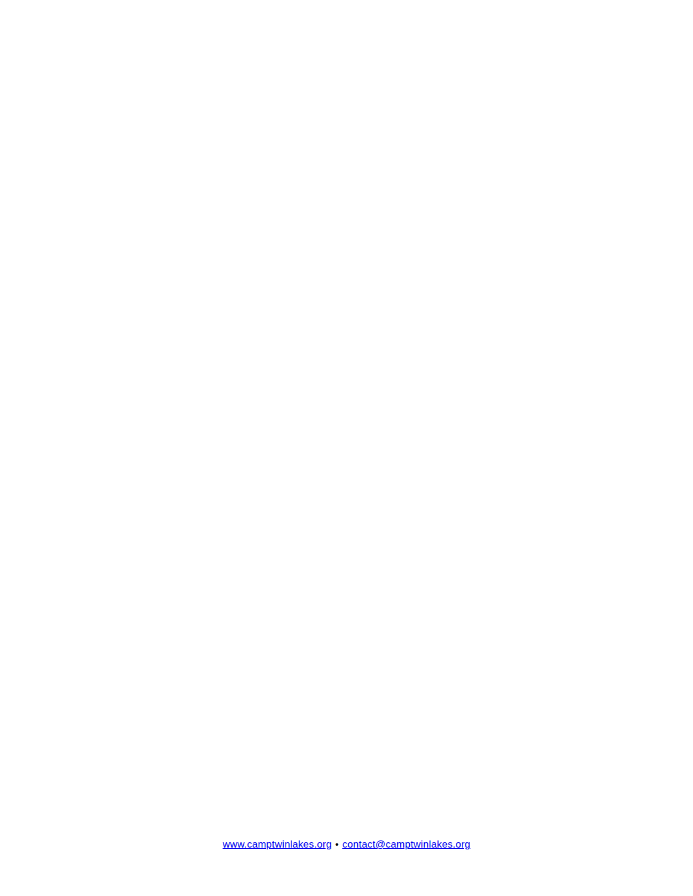www.camptwinlakes.org•contact@camptwinlakes.org